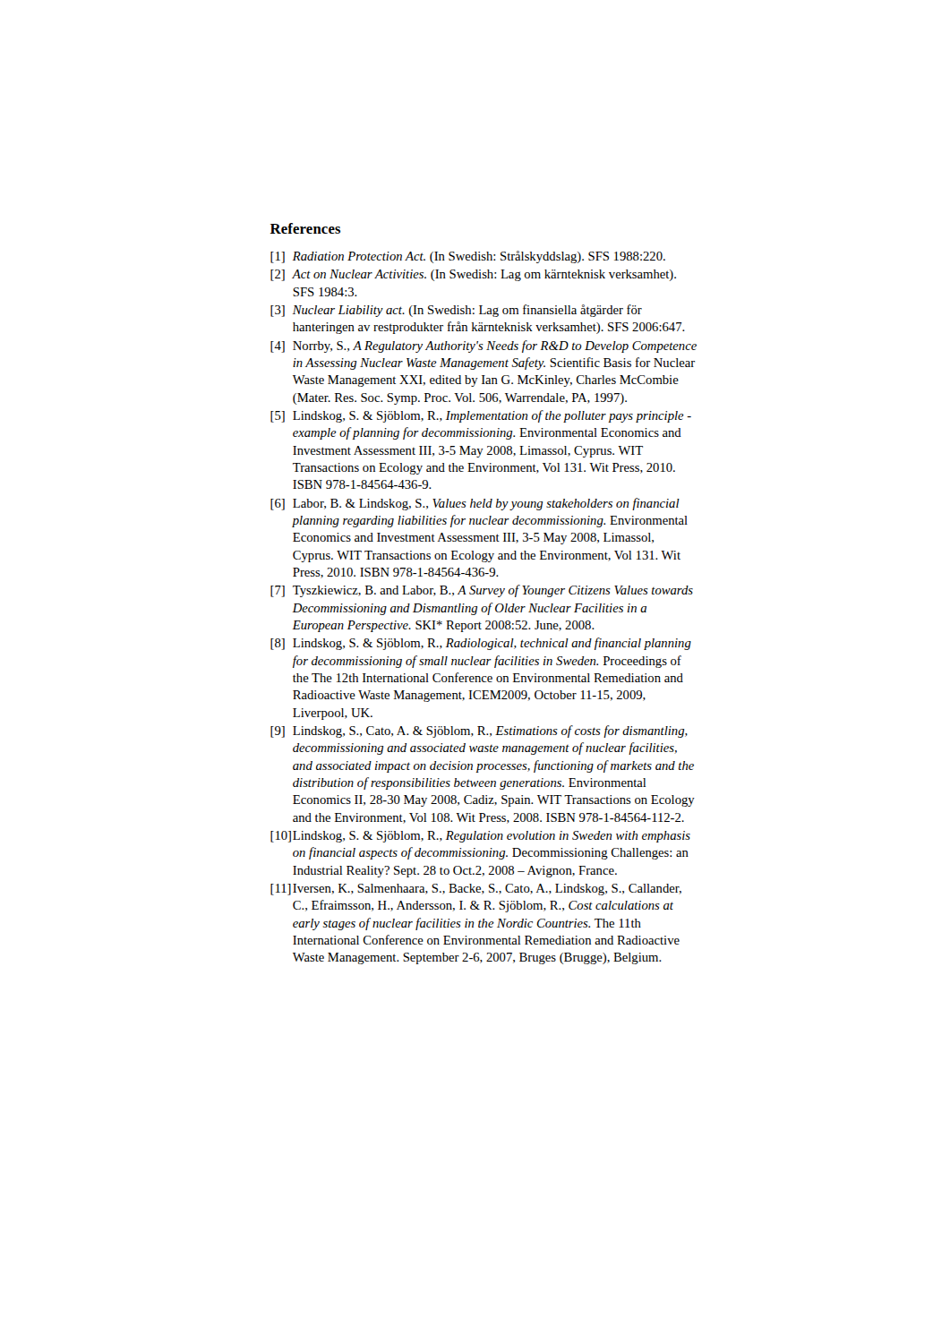References
[1] Radiation Protection Act. (In Swedish: Strålskyddslag). SFS 1988:220.
[2] Act on Nuclear Activities. (In Swedish: Lag om kärnteknisk verksamhet). SFS 1984:3.
[3] Nuclear Liability act. (In Swedish: Lag om finansiella åtgärder för hanteringen av restprodukter från kärnteknisk verksamhet). SFS 2006:647.
[4] Norrby, S., A Regulatory Authority's Needs for R&D to Develop Competence in Assessing Nuclear Waste Management Safety. Scientific Basis for Nuclear Waste Management XXI, edited by Ian G. McKinley, Charles McCombie (Mater. Res. Soc. Symp. Proc. Vol. 506, Warrendale, PA, 1997).
[5] Lindskog, S. & Sjöblom, R., Implementation of the polluter pays principle - example of planning for decommissioning. Environmental Economics and Investment Assessment III, 3-5 May 2008, Limassol, Cyprus. WIT Transactions on Ecology and the Environment, Vol 131. Wit Press, 2010. ISBN 978-1-84564-436-9.
[6] Labor, B. & Lindskog, S., Values held by young stakeholders on financial planning regarding liabilities for nuclear decommissioning. Environmental Economics and Investment Assessment III, 3-5 May 2008, Limassol, Cyprus. WIT Transactions on Ecology and the Environment, Vol 131. Wit Press, 2010. ISBN 978-1-84564-436-9.
[7] Tyszkiewicz, B. and Labor, B., A Survey of Younger Citizens Values towards Decommissioning and Dismantling of Older Nuclear Facilities in a European Perspective. SKI* Report 2008:52. June, 2008.
[8] Lindskog, S. & Sjöblom, R., Radiological, technical and financial planning for decommissioning of small nuclear facilities in Sweden. Proceedings of the The 12th International Conference on Environmental Remediation and Radioactive Waste Management, ICEM2009, October 11-15, 2009, Liverpool, UK.
[9] Lindskog, S., Cato, A. & Sjöblom, R., Estimations of costs for dismantling, decommissioning and associated waste management of nuclear facilities, and associated impact on decision processes, functioning of markets and the distribution of responsibilities between generations. Environmental Economics II, 28-30 May 2008, Cadiz, Spain. WIT Transactions on Ecology and the Environment, Vol 108. Wit Press, 2008. ISBN 978-1-84564-112-2.
[10] Lindskog, S. & Sjöblom, R., Regulation evolution in Sweden with emphasis on financial aspects of decommissioning. Decommissioning Challenges: an Industrial Reality? Sept. 28 to Oct.2, 2008 – Avignon, France.
[11] Iversen, K., Salmenhaara, S., Backe, S., Cato, A., Lindskog, S., Callander, C., Efraimsson, H., Andersson, I. & R. Sjöblom, R., Cost calculations at early stages of nuclear facilities in the Nordic Countries. The 11th International Conference on Environmental Remediation and Radioactive Waste Management. September 2-6, 2007, Bruges (Brugge), Belgium.